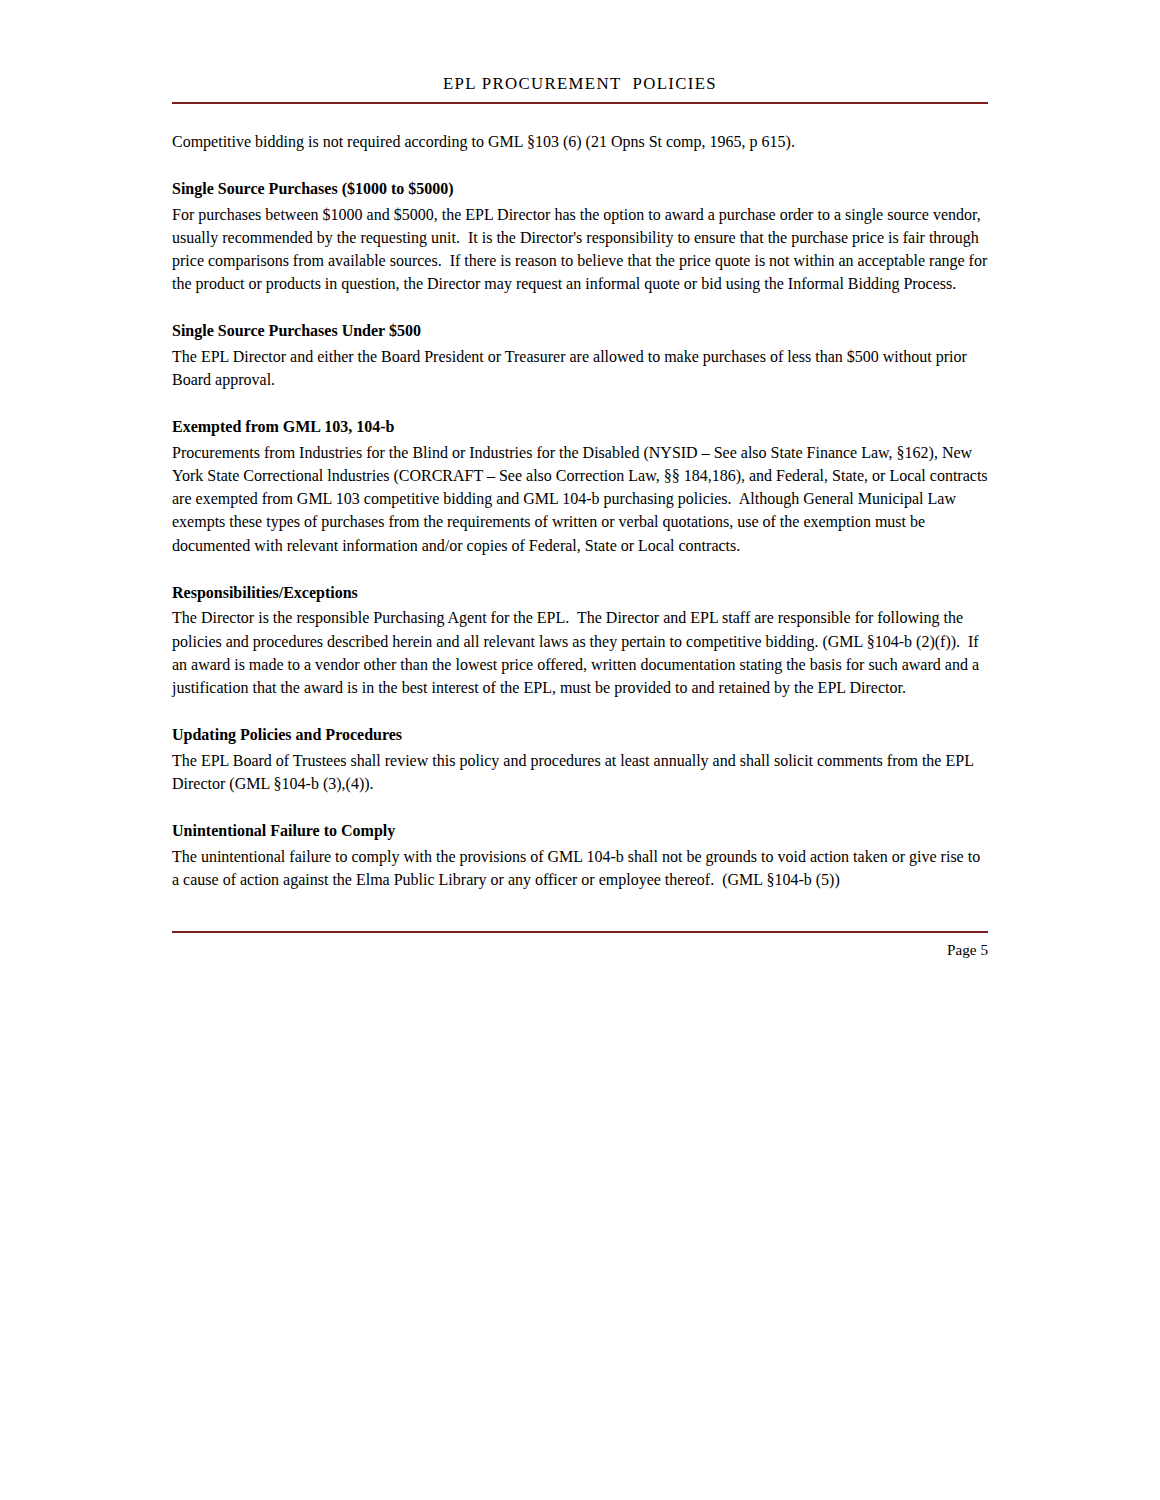EPL PROCUREMENT POLICIES
Competitive bidding is not required according to GML §103 (6) (21 Opns St comp, 1965, p 615).
Single Source Purchases ($1000 to $5000)
For purchases between $1000 and $5000, the EPL Director has the option to award a purchase order to a single source vendor, usually recommended by the requesting unit. It is the Director's responsibility to ensure that the purchase price is fair through price comparisons from available sources. If there is reason to believe that the price quote is not within an acceptable range for the product or products in question, the Director may request an informal quote or bid using the Informal Bidding Process.
Single Source Purchases Under $500
The EPL Director and either the Board President or Treasurer are allowed to make purchases of less than $500 without prior Board approval.
Exempted from GML 103, 104-b
Procurements from Industries for the Blind or Industries for the Disabled (NYSID – See also State Finance Law, §162), New York State Correctional lndustries (CORCRAFT – See also Correction Law, §§ 184,186), and Federal, State, or Local contracts are exempted from GML 103 competitive bidding and GML 104-b purchasing policies. Although General Municipal Law exempts these types of purchases from the requirements of written or verbal quotations, use of the exemption must be documented with relevant information and/or copies of Federal, State or Local contracts.
Responsibilities/Exceptions
The Director is the responsible Purchasing Agent for the EPL. The Director and EPL staff are responsible for following the policies and procedures described herein and all relevant laws as they pertain to competitive bidding. (GML §104-b (2)(f)). If an award is made to a vendor other than the lowest price offered, written documentation stating the basis for such award and a justification that the award is in the best interest of the EPL, must be provided to and retained by the EPL Director.
Updating Policies and Procedures
The EPL Board of Trustees shall review this policy and procedures at least annually and shall solicit comments from the EPL Director (GML §104-b (3),(4)).
Unintentional Failure to Comply
The unintentional failure to comply with the provisions of GML 104-b shall not be grounds to void action taken or give rise to a cause of action against the Elma Public Library or any officer or employee thereof. (GML §104-b (5))
Page 5